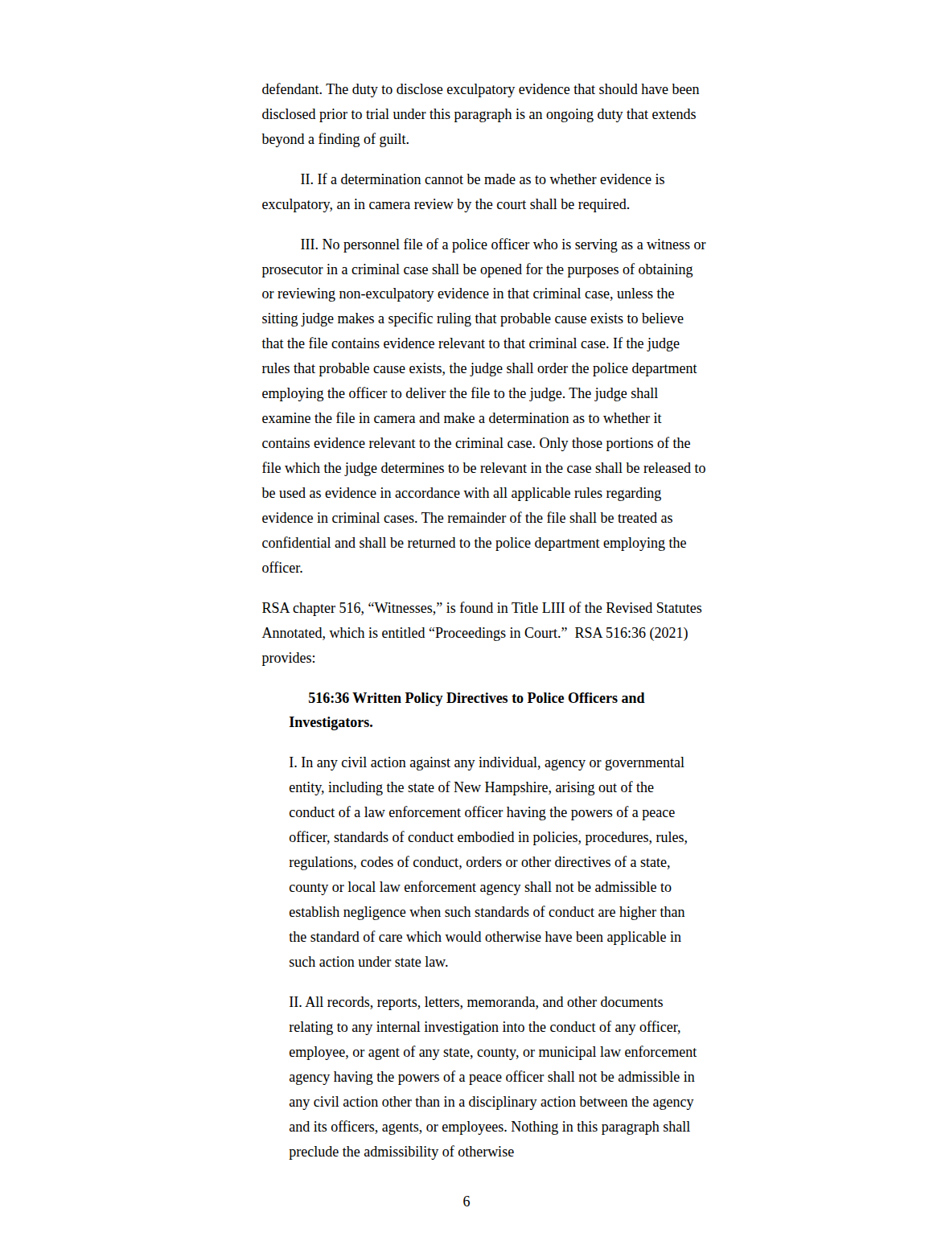defendant. The duty to disclose exculpatory evidence that should have been disclosed prior to trial under this paragraph is an ongoing duty that extends beyond a finding of guilt.
II. If a determination cannot be made as to whether evidence is exculpatory, an in camera review by the court shall be required.
III. No personnel file of a police officer who is serving as a witness or prosecutor in a criminal case shall be opened for the purposes of obtaining or reviewing non-exculpatory evidence in that criminal case, unless the sitting judge makes a specific ruling that probable cause exists to believe that the file contains evidence relevant to that criminal case. If the judge rules that probable cause exists, the judge shall order the police department employing the officer to deliver the file to the judge. The judge shall examine the file in camera and make a determination as to whether it contains evidence relevant to the criminal case. Only those portions of the file which the judge determines to be relevant in the case shall be released to be used as evidence in accordance with all applicable rules regarding evidence in criminal cases. The remainder of the file shall be treated as confidential and shall be returned to the police department employing the officer.
RSA chapter 516, “Witnesses,” is found in Title LIII of the Revised Statutes Annotated, which is entitled “Proceedings in Court.” RSA 516:36 (2021) provides:
516:36 Written Policy Directives to Police Officers and Investigators.
I. In any civil action against any individual, agency or governmental entity, including the state of New Hampshire, arising out of the conduct of a law enforcement officer having the powers of a peace officer, standards of conduct embodied in policies, procedures, rules, regulations, codes of conduct, orders or other directives of a state, county or local law enforcement agency shall not be admissible to establish negligence when such standards of conduct are higher than the standard of care which would otherwise have been applicable in such action under state law.
II. All records, reports, letters, memoranda, and other documents relating to any internal investigation into the conduct of any officer, employee, or agent of any state, county, or municipal law enforcement agency having the powers of a peace officer shall not be admissible in any civil action other than in a disciplinary action between the agency and its officers, agents, or employees. Nothing in this paragraph shall preclude the admissibility of otherwise
6